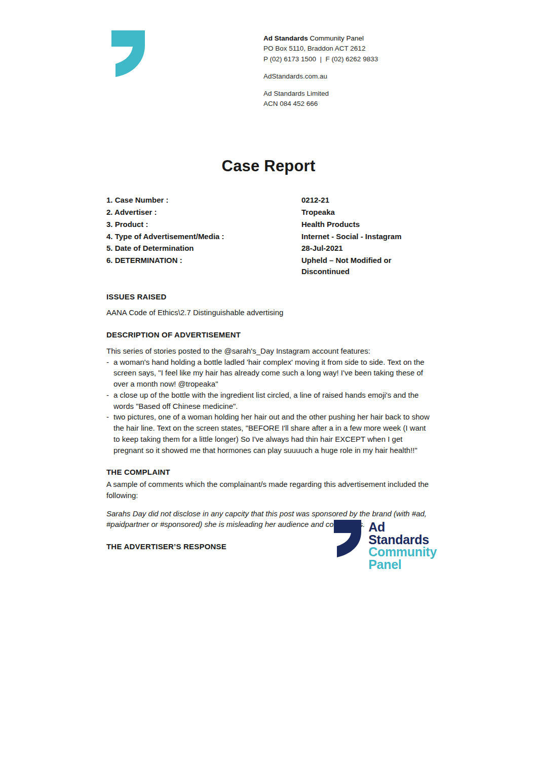Ad Standards Community Panel
PO Box 5110, Braddon ACT 2612
P (02) 6173 1500 | F (02) 6262 9833
AdStandards.com.au
Ad Standards Limited
ACN 084 452 666
Case Report
| 1. Case Number : | 0212-21 |
| 2. Advertiser : | Tropeaka |
| 3. Product : | Health Products |
| 4. Type of Advertisement/Media : | Internet - Social - Instagram |
| 5. Date of Determination | 28-Jul-2021 |
| 6. DETERMINATION : | Upheld – Not Modified or Discontinued |
ISSUES RAISED
AANA Code of Ethics\2.7 Distinguishable advertising
DESCRIPTION OF ADVERTISEMENT
This series of stories posted to the @sarah's_Day Instagram account features:
a woman's hand holding a bottle ladled 'hair complex' moving it from side to side. Text on the screen says, "I feel like my hair has already come such a long way! I've been taking these of over a month now! @tropeaka"
a close up of the bottle with the ingredient list circled, a line of raised hands emoji's and the words "Based off Chinese medicine".
two pictures, one of a woman holding her hair out and the other pushing her hair back to show the hair line. Text on the screen states, "BEFORE I'll share after a in a few more week (I want to keep taking them for a little longer) So I've always had thin hair EXCEPT when I get pregnant so it showed me that hormones can play suuuuch a huge role in my hair health!!"
THE COMPLAINT
A sample of comments which the complainant/s made regarding this advertisement included the following:
Sarahs Day did not disclose in any capcity that this post was sponsored by the brand (with #ad, #paidpartner or #sponsored) she is misleading her audience and consumers.
THE ADVERTISER’S RESPONSE
Ad Standards Community Panel